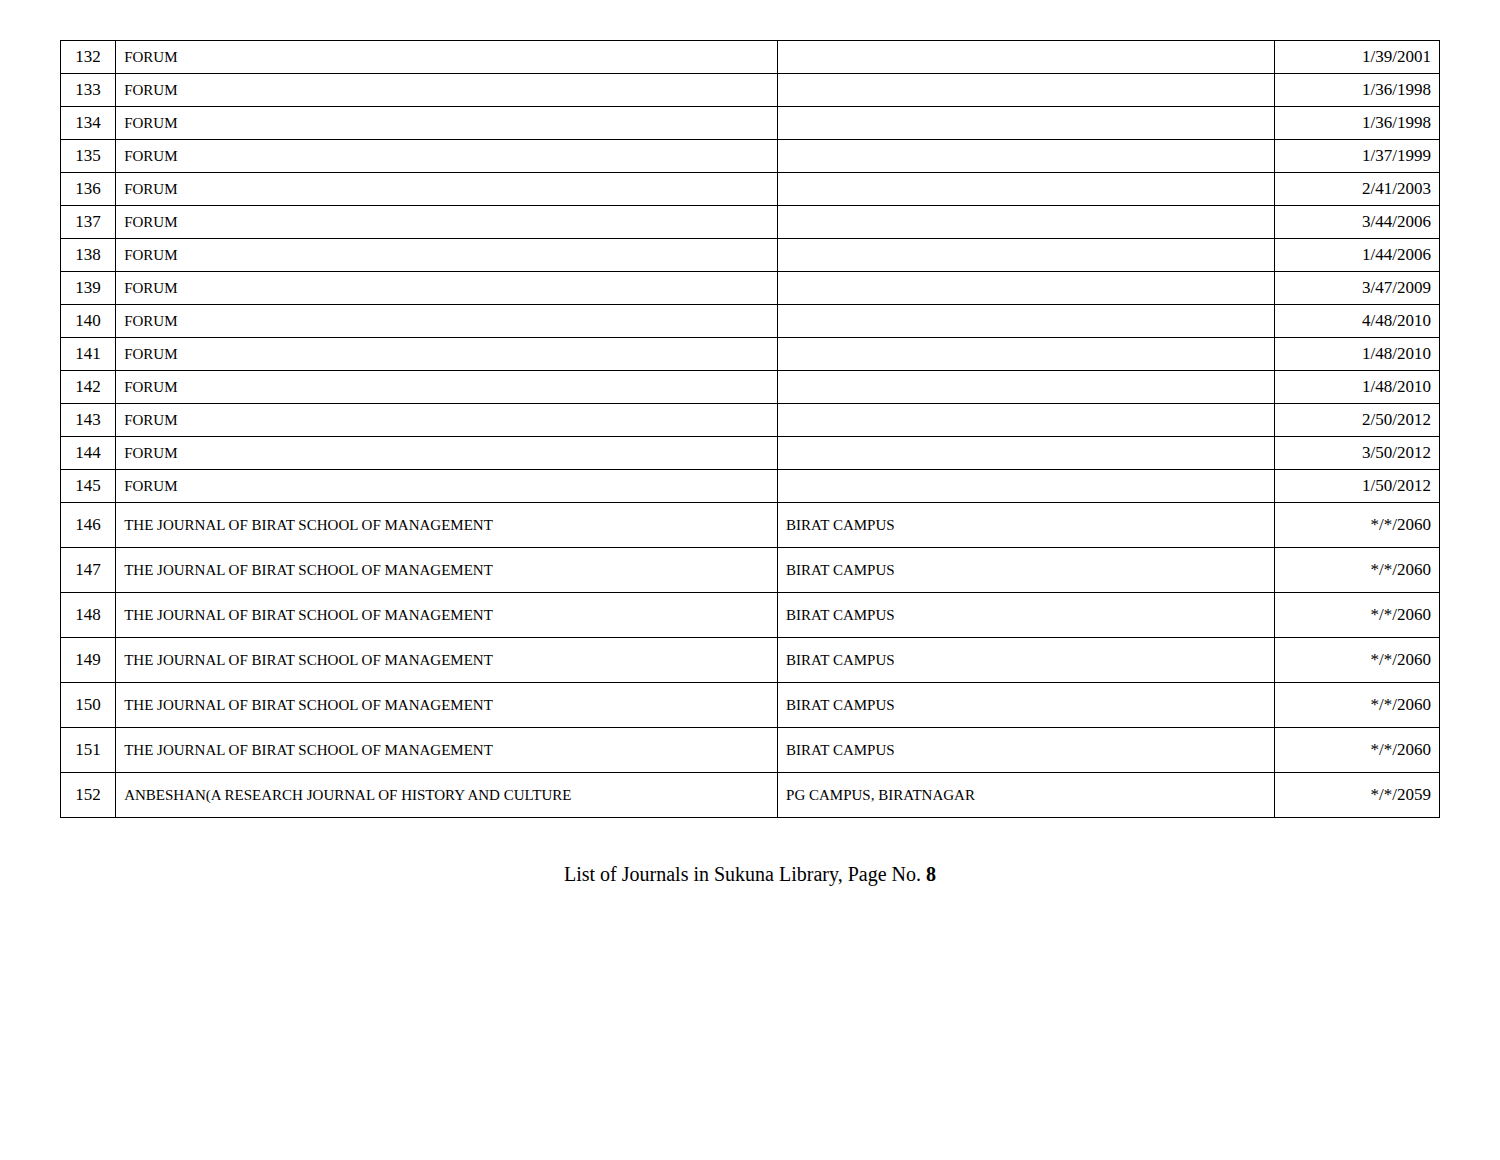| 132 | FORUM | | 1/39/2001 |
| 133 | FORUM | | 1/36/1998 |
| 134 | FORUM | | 1/36/1998 |
| 135 | FORUM | | 1/37/1999 |
| 136 | FORUM | | 2/41/2003 |
| 137 | FORUM | | 3/44/2006 |
| 138 | FORUM | | 1/44/2006 |
| 139 | FORUM | | 3/47/2009 |
| 140 | FORUM | | 4/48/2010 |
| 141 | FORUM | | 1/48/2010 |
| 142 | FORUM | | 1/48/2010 |
| 143 | FORUM | | 2/50/2012 |
| 144 | FORUM | | 3/50/2012 |
| 145 | FORUM | | 1/50/2012 |
| 146 | THE JOURNAL OF BIRAT SCHOOL OF MANAGEMENT | BIRAT CAMPUS | */*/2060 |
| 147 | THE JOURNAL OF BIRAT SCHOOL OF MANAGEMENT | BIRAT CAMPUS | */*/2060 |
| 148 | THE JOURNAL OF BIRAT SCHOOL OF MANAGEMENT | BIRAT CAMPUS | */*/2060 |
| 149 | THE JOURNAL OF BIRAT SCHOOL OF MANAGEMENT | BIRAT CAMPUS | */*/2060 |
| 150 | THE JOURNAL OF BIRAT SCHOOL OF MANAGEMENT | BIRAT CAMPUS | */*/2060 |
| 151 | THE JOURNAL OF BIRAT SCHOOL OF MANAGEMENT | BIRAT CAMPUS | */*/2060 |
| 152 | ANBESHAN(A RESEARCH JOURNAL OF HISTORY AND CULTURE | PG CAMPUS, BIRATNAGAR | */*/2059 |
List of Journals in Sukuna Library, Page No. 8